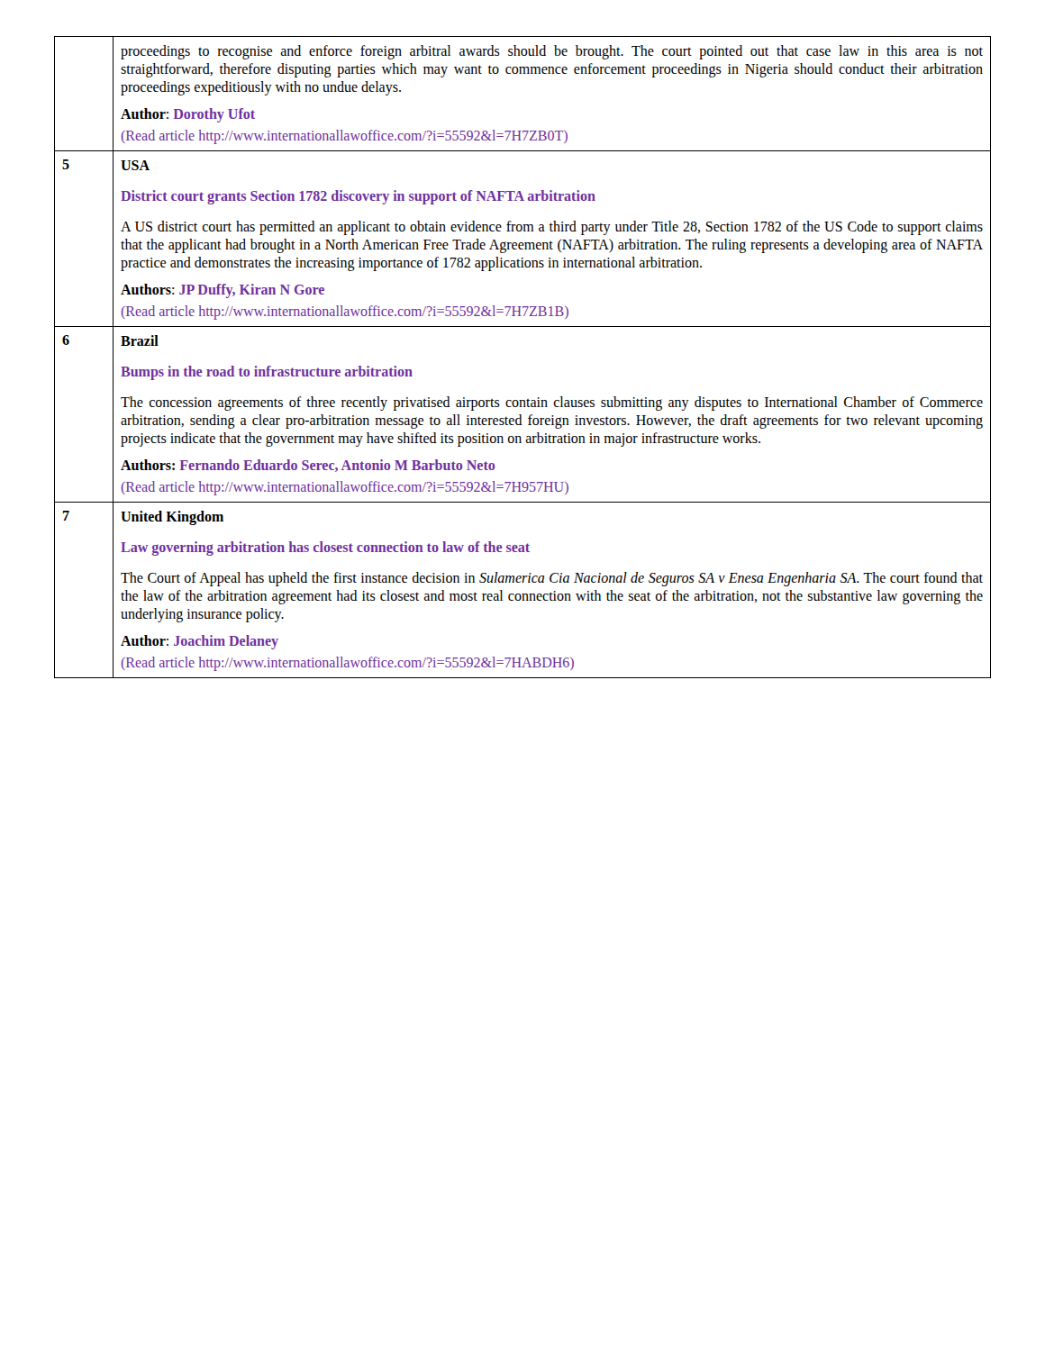| | proceedings to recognise and enforce foreign arbitral awards should be brought. The court pointed out that case law in this area is not straightforward, therefore disputing parties which may want to commence enforcement proceedings in Nigeria should conduct their arbitration proceedings expeditiously with no undue delays. Author : Dorothy Ufot (Read article http://www.internationallawoffice.com/?i=55592&l=7H7ZB0T) |
| 5 | USA District court grants Section 1782 discovery in support of NAFTA arbitration A US district court has permitted an applicant to obtain evidence from a third party under Title 28, Section 1782 of the US Code to support claims that the applicant had brought in a North American Free Trade Agreement (NAFTA) arbitration. The ruling represents a developing area of NAFTA practice and demonstrates the increasing importance of 1782 applications in international arbitration. Authors : JP Duffy, Kiran N Gore (Read article http://www.internationallawoffice.com/?i=55592&l=7H7ZB1B) |
| 6 | Brazil Bumps in the road to infrastructure arbitration The concession agreements of three recently privatised airports contain clauses submitting any disputes to International Chamber of Commerce arbitration, sending a clear pro-arbitration message to all interested foreign investors. However, the draft agreements for two relevant upcoming projects indicate that the government may have shifted its position on arbitration in major infrastructure works. Authors: Fernando Eduardo Serec, Antonio M Barbuto Neto (Read article http://www.internationallawoffice.com/?i=55592&l=7H957HU) |
| 7 | United Kingdom Law governing arbitration has closest connection to law of the seat The Court of Appeal has upheld the first instance decision in Sulamerica Cia Nacional de Seguros SA v Enesa Engenharia SA . The court found that the law of the arbitration agreement had its closest and most real connection with the seat of the arbitration, not the substantive law governing the underlying insurance policy. Author : Joachim Delaney (Read article http://www.internationallawoffice.com/?i=55592&l=7HABDH6) |